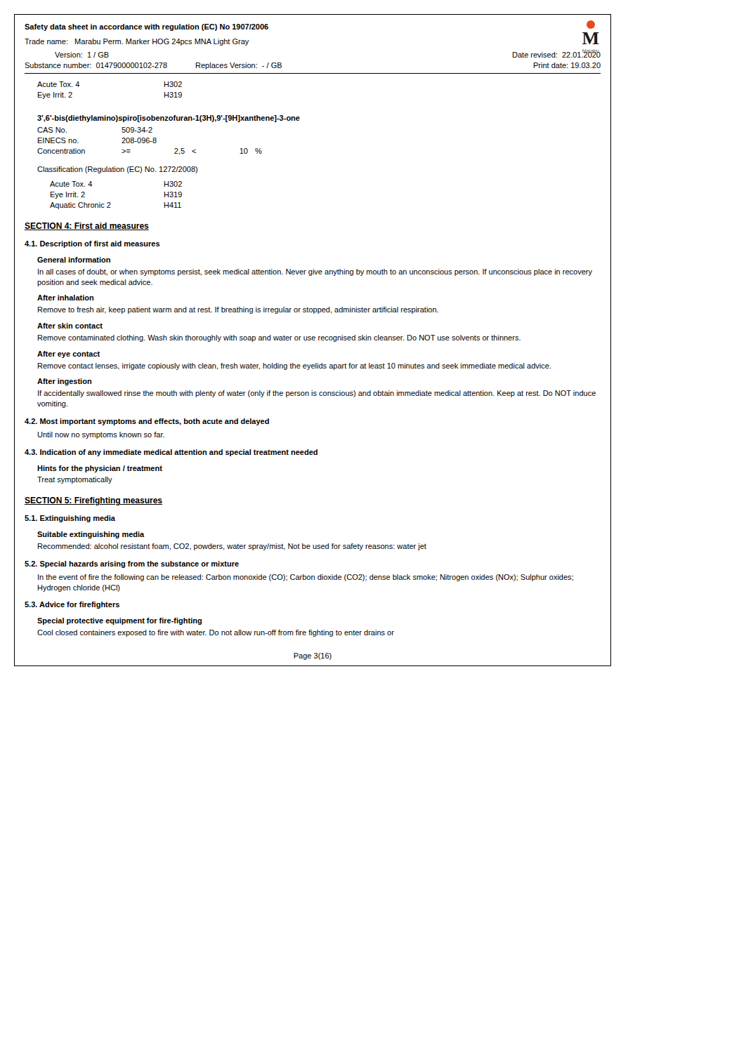M
Marabu
Safety data sheet in accordance with regulation (EC) No 1907/2006
Trade name: Marabu Perm. Marker HOG 24pcs MNA Light Gray
Version: 1 / GB
Date revised: 22.01.2020
Substance number: 0147900000102-278
Replaces Version: - / GB
Print date: 19.03.20
| Acute Tox. 4 | H302 |
| Eye Irrit. 2 | H319 |
3',6'-bis(diethylamino)spiro[isobenzofuran-1(3H),9'-[9H]xanthene]-3-one
| CAS No. | 509-34-2 |
| EINECS no. | 208-096-8 |
| Concentration | >= | 2,5 | < | 10 | % |
Classification (Regulation (EC) No. 1272/2008)
| Acute Tox. 4 | H302 |
| Eye Irrit. 2 | H319 |
| Aquatic Chronic 2 | H411 |
SECTION 4: First aid measures
4.1. Description of first aid measures
General information
In all cases of doubt, or when symptoms persist, seek medical attention. Never give anything by mouth to an unconscious person. If unconscious place in recovery position and seek medical advice.
After inhalation
Remove to fresh air, keep patient warm and at rest. If breathing is irregular or stopped, administer artificial respiration.
After skin contact
Remove contaminated clothing. Wash skin thoroughly with soap and water or use recognised skin cleanser. Do NOT use solvents or thinners.
After eye contact
Remove contact lenses, irrigate copiously with clean, fresh water, holding the eyelids apart for at least 10 minutes and seek immediate medical advice.
After ingestion
If accidentally swallowed rinse the mouth with plenty of water (only if the person is conscious) and obtain immediate medical attention. Keep at rest. Do NOT induce vomiting.
4.2. Most important symptoms and effects, both acute and delayed
Until now no symptoms known so far.
4.3. Indication of any immediate medical attention and special treatment needed
Hints for the physician / treatment
Treat symptomatically
SECTION 5: Firefighting measures
5.1. Extinguishing media
Suitable extinguishing media
Recommended: alcohol resistant foam, CO2, powders, water spray/mist, Not be used for safety reasons: water jet
5.2. Special hazards arising from the substance or mixture
In the event of fire the following can be released: Carbon monoxide (CO); Carbon dioxide (CO2); dense black smoke; Nitrogen oxides (NOx); Sulphur oxides; Hydrogen chloride (HCl)
5.3. Advice for firefighters
Special protective equipment for fire-fighting
Cool closed containers exposed to fire with water. Do not allow run-off from fire fighting to enter drains or
Page 3(16)